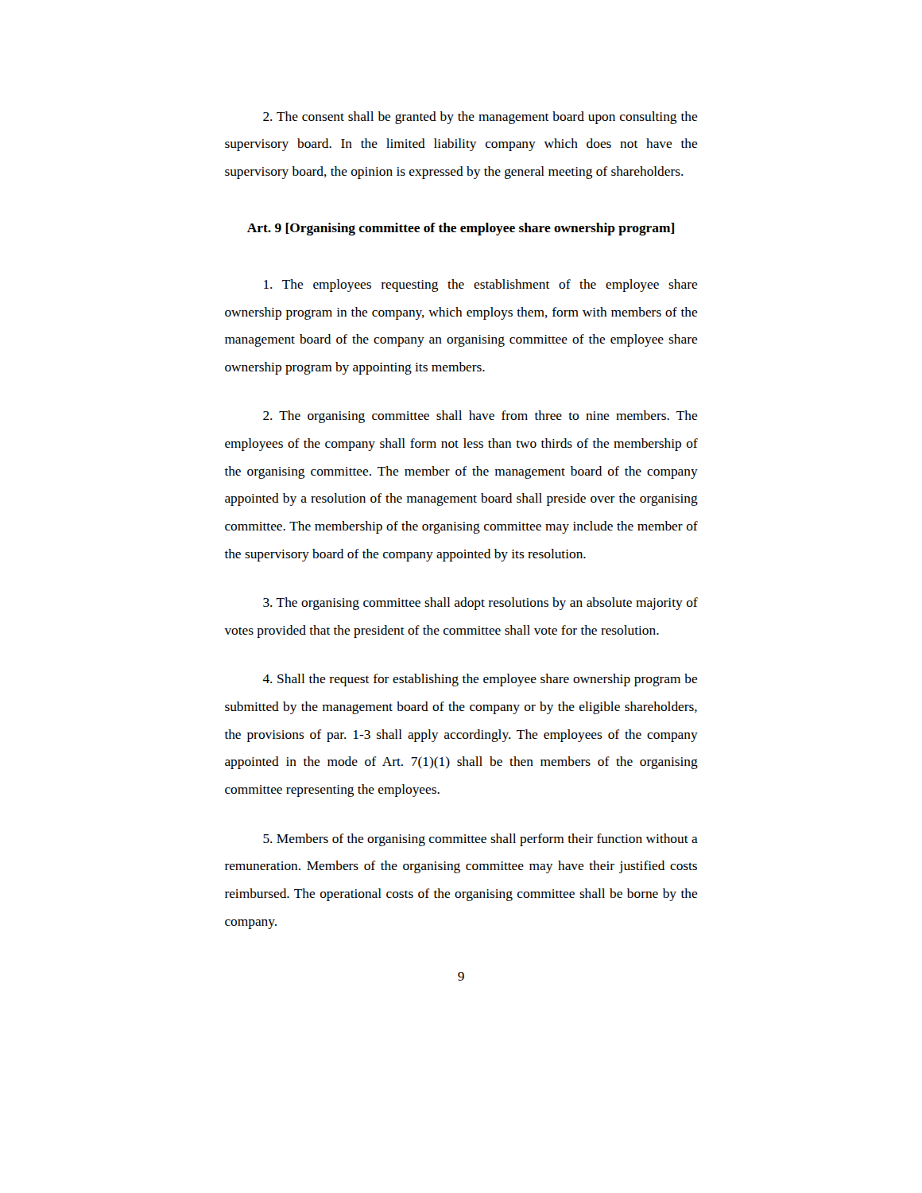2. The consent shall be granted by the management board upon consulting the supervisory board. In the limited liability company which does not have the supervisory board, the opinion is expressed by the general meeting of shareholders.
Art. 9 [Organising committee of the employee share ownership program]
1. The employees requesting the establishment of the employee share ownership program in the company, which employs them, form with members of the management board of the company an organising committee of the employee share ownership program by appointing its members.
2. The organising committee shall have from three to nine members. The employees of the company shall form not less than two thirds of the membership of the organising committee. The member of the management board of the company appointed by a resolution of the management board shall preside over the organising committee. The membership of the organising committee may include the member of the supervisory board of the company appointed by its resolution.
3. The organising committee shall adopt resolutions by an absolute majority of votes provided that the president of the committee shall vote for the resolution.
4. Shall the request for establishing the employee share ownership program be submitted by the management board of the company or by the eligible shareholders, the provisions of par. 1-3 shall apply accordingly. The employees of the company appointed in the mode of Art. 7(1)(1) shall be then members of the organising committee representing the employees.
5. Members of the organising committee shall perform their function without a remuneration. Members of the organising committee may have their justified costs reimbursed. The operational costs of the organising committee shall be borne by the company.
9